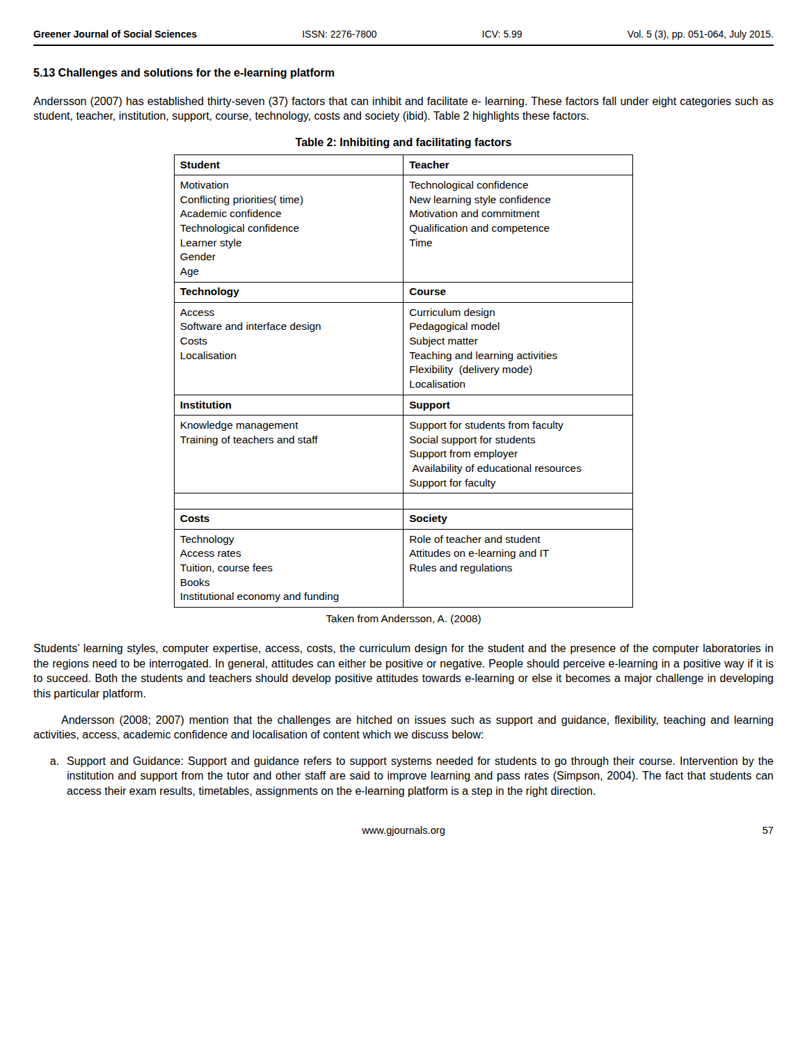Greener Journal of Social Sciences ISSN: 2276-7800 ICV: 5.99 Vol. 5 (3), pp. 051-064, July 2015.
5.13 Challenges and solutions for the e-learning platform
Andersson (2007) has established thirty-seven (37) factors that can inhibit and facilitate e- learning. These factors fall under eight categories such as student, teacher, institution, support, course, technology, costs and society (ibid). Table 2 highlights these factors.
Table 2: Inhibiting and facilitating factors
| Student | Teacher |
| --- | --- |
| Motivation Conflicting priorities( time) Academic confidence Technological confidence Learner style Gender Age | Technological confidence New learning style confidence Motivation and commitment Qualification and competence Time |
| Technology | Course |
| Access Software and interface design Costs Localisation | Curriculum design Pedagogical model Subject matter Teaching and learning activities Flexibility (delivery mode) Localisation |
| Institution | Support |
| Knowledge management Training of teachers and staff | Support for students from faculty Social support for students Support from employer Availability of educational resources Support for faculty |
| Costs | Society |
| Technology Access rates Tuition, course fees Books Institutional economy and funding | Role of teacher and student Attitudes on e-learning and IT Rules and regulations |
Taken from Andersson, A. (2008)
Students’ learning styles, computer expertise, access, costs, the curriculum design for the student and the presence of the computer laboratories in the regions need to be interrogated. In general, attitudes can either be positive or negative. People should perceive e-learning in a positive way if it is to succeed. Both the students and teachers should develop positive attitudes towards e-learning or else it becomes a major challenge in developing this particular platform.
Andersson (2008; 2007) mention that the challenges are hitched on issues such as support and guidance, flexibility, teaching and learning activities, access, academic confidence and localisation of content which we discuss below:
Support and Guidance: Support and guidance refers to support systems needed for students to go through their course. Intervention by the institution and support from the tutor and other staff are said to improve learning and pass rates (Simpson, 2004). The fact that students can access their exam results, timetables, assignments on the e-learning platform is a step in the right direction.
www.gjournals.org 57